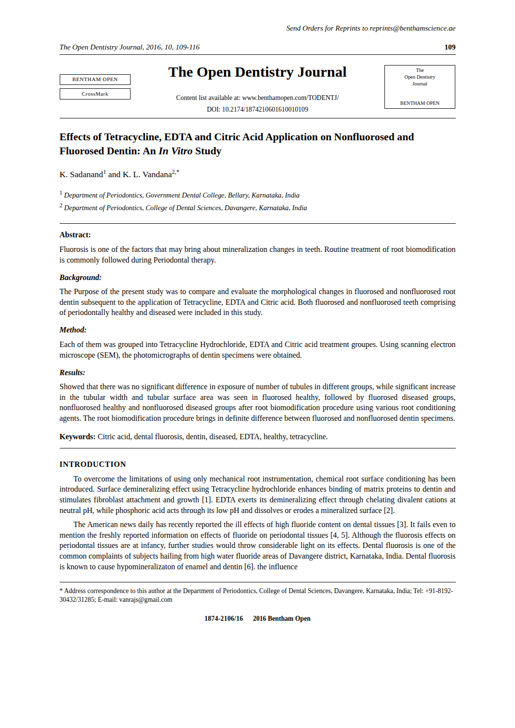Send Orders for Reprints to reprints@benthamscience.ae
The Open Dentistry Journal, 2016, 10, 109-116 109
BENTHAM OPEN
CrossMark
The Open Dentistry Journal
Content list available at: www.benthamopen.com/TODENTJ/
DOI: 10.2174/1874210601610010109
The
Open Dentistry
Journal
BENTHAM OPEN
Effects of Tetracycline, EDTA and Citric Acid Application on Nonfluorosed and Fluorosed Dentin: An In Vitro Study
K. Sadanand1 and K. L. Vandana2,*
1 Department of Periodontics, Government Dental College, Bellary, Karnataka, India
2 Department of Periodontics, College of Dental Sciences, Davangere, Karnataka, India
Abstract:
Fluorosis is one of the factors that may bring about mineralization changes in teeth. Routine treatment of root biomodification is commonly followed during Periodontal therapy.
Background:
The Purpose of the present study was to compare and evaluate the morphological changes in fluorosed and nonfluorosed root dentin subsequent to the application of Tetracycline, EDTA and Citric acid. Both fluorosed and nonfluorosed teeth comprising of periodontally healthy and diseased were included in this study.
Method:
Each of them was grouped into Tetracycline Hydrochloride, EDTA and Citric acid treatment groupes. Using scanning electron microscope (SEM), the photomicrographs of dentin specimens were obtained.
Results:
Showed that there was no significant difference in exposure of number of tubules in different groups, while significant increase in the tubular width and tubular surface area was seen in fluorosed healthy, followed by fluorosed diseased groups, nonfluorosed healthy and nonfluorosed diseased groups after root biomodification procedure using various root conditioning agents. The root biomodification procedure brings in definite difference between fluorosed and nonfluorosed dentin specimens.
Keywords: Citric acid, dental fluorosis, dentin, diseased, EDTA, healthy, tetracycline.
INTRODUCTION
To overcome the limitations of using only mechanical root instrumentation, chemical root surface conditioning has been introduced. Surface demineralizing effect using Tetracycline hydrochloride enhances binding of matrix proteins to dentin and stimulates fibroblast attachment and growth [1]. EDTA exerts its demineralizing effect through chelating divalent cations at neutral pH, while phosphoric acid acts through its low pH and dissolves or erodes a mineralized surface [2].
The American news daily has recently reported the ill effects of high fluoride content on dental tissues [3]. It fails even to mention the freshly reported information on effects of fluoride on periodontal tissues [4, 5]. Although the fluorosis effects on periodontal tissues are at infancy, further studies would throw considerable light on its effects. Dental fluorosis is one of the common complaints of subjects hailing from high water fluoride areas of Davangere district, Karnataka, India. Dental fluorosis is known to cause hypomineralizaton of enamel and dentin [6]. the influence
* Address correspondence to this author at the Department of Periodontics, College of Dental Sciences, Davangere, Karnataka, India; Tel: +91-8192-30432/31285; E-mail: vanrajs@gmail.com
1874-2106/16 2016 Bentham Open